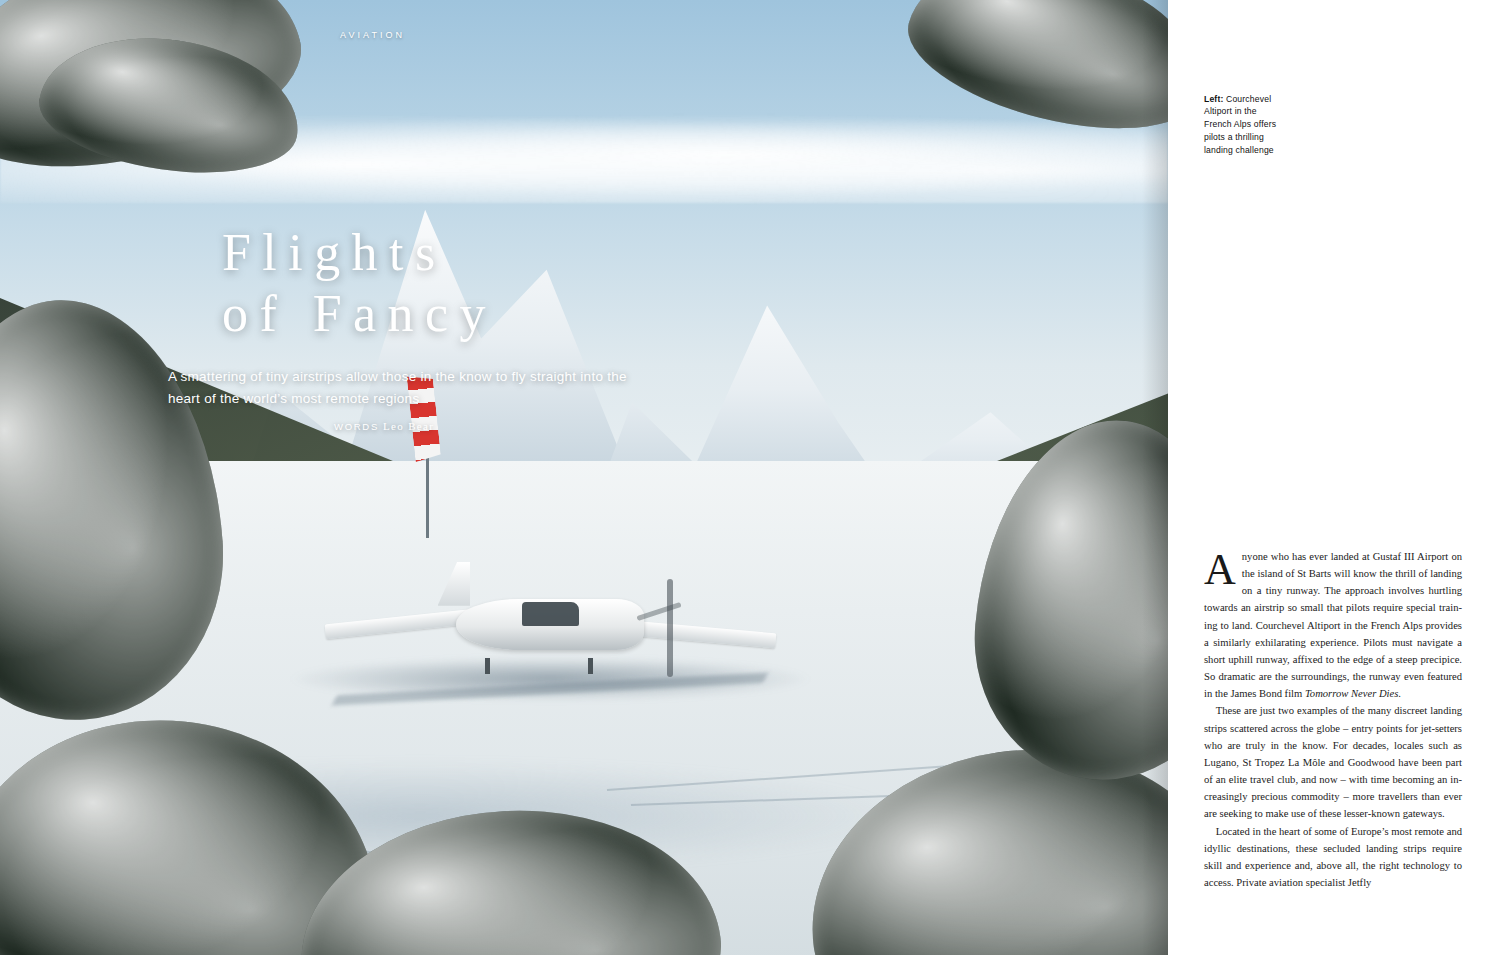Aviation
Flights of Fancy
A smattering of tiny airstrips allow those in the know to fly straight into the heart of the world’s most remote regions
WORDS Leo Bear
Left: Courchevel
Altiport in the
French Alps offers
pilots a thrilling
landing challenge
Anyone who has ever landed at Gustaf III Airport on the island of St Barts will know the thrill of landing on a tiny runway. The approach involves hurtling towards an airstrip so small that pilots require special training to land. Courchevel Altiport in the French Alps provides a similarly exhilarating experience. Pilots must navigate a short uphill runway, affixed to the edge of a steep precipice. So dramatic are the surroundings, the runway even featured in the James Bond film Tomorrow Never Dies.
These are just two examples of the many discreet landing strips scattered across the globe – entry points for jet-setters who are truly in the know. For decades, locales such as Lugano, St Tropez La Môle and Goodwood have been part of an elite travel club, and now – with time becoming an increasingly precious commodity – more travellers than ever are seeking to make use of these lesser-known gateways.
Located in the heart of some of Europe’s most remote and idyllic destinations, these secluded landing strips require skill and experience and, above all, the right technology to access. Private aviation specialist Jetfly